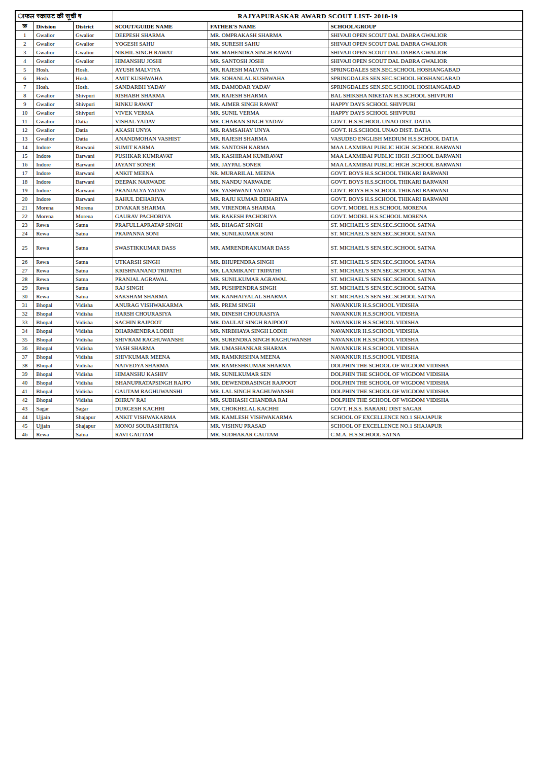| ाफल स्काउट की सूची ष | RAJYAPURASKAR AWARD SCOUT LIST- 2018-19 |
| --- | --- |
| क्र | Division | District | SCOUT/GUIDE NAME | FATHER'S NAME | SCHOOL/GROUP |
| 1 | Gwalior | Gwalior | DEEPESH SHARMA | MR. OMPRAKASH SHARMA | SHIVAJI OPEN SCOUT DAL DABRA GWALIOR |
| 2 | Gwalior | Gwalior | YOGESH SAHU | MR. SURESH SAHU | SHIVAJI OPEN SCOUT DAL DABRA GWALIOR |
| 3 | Gwalior | Gwalior | NIKHIL SINGH RAWAT | MR. MAHENDRA SINGH RAWAT | SHIVAJI OPEN SCOUT DAL DABRA GWALIOR |
| 4 | Gwalior | Gwalior | HIMANSHU JOSHI | MR. SANTOSH JOSHI | SHIVAJI OPEN SCOUT DAL DABRA GWALIOR |
| 5 | Hosh. | Hosh. | AYUSH MALVIYA | MR. RAJESH MALVIYA | SPRINGDALES SEN.SEC.SCHOOL HOSHANGABAD |
| 6 | Hosh. | Hosh. | AMIT KUSHWAHA | MR. SOHANLAL KUSHWAHA | SPRINGDALES SEN.SEC.SCHOOL HOSHANGABAD |
| 7 | Hosh. | Hosh. | SANDARBH YADAV | MR. DAMODAR YADAV | SPRINGDALES SEN.SEC.SCHOOL HOSHANGABAD |
| 8 | Gwalior | Shivpuri | RISHABH SHARMA | MR. RAJESH SHARMA | BAL SHIKSHA NIKETAN H.S.SCHOOL SHIVPURI |
| 9 | Gwalior | Shivpuri | RINKU RAWAT | MR. AJMER SINGH RAWAT | HAPPY DAYS SCHOOL SHIVPURI |
| 10 | Gwalior | Shivpuri | VIVEK VERMA | MR. SUNIL VERMA | HAPPY DAYS SCHOOL SHIVPURI |
| 11 | Gwalior | Datia | VISHAL YADAV | MR. CHARAN SINGH YADAV | GOVT. H.S.SCHOOL UNAO DIST. DATIA |
| 12 | Gwalior | Datia | AKASH UNYA | MR. RAMSAHAY UNYA | GOVT. H.S.SCHOOL UNAO DIST. DATIA |
| 13 | Gwalior | Datia | ANANDMOHAN VASHIST | MR. RAJESH SHARMA | VASUDEO ENGLISH MEDIUM H.S.SCHOOL DATIA |
| 14 | Indore | Barwani | SUMIT KARMA | MR. SANTOSH KARMA | MAA LAXMIBAI PUBLIC HIGH .SCHOOL BARWANI |
| 15 | Indore | Barwani | PUSHKAR KUMRAVAT | MR. KASHIRAM KUMRAVAT | MAA LAXMIBAI PUBLIC HIGH .SCHOOL BARWANI |
| 16 | Indore | Barwani | JAYANT SONER | MR. JAYPAL SONER | MAA LAXMIBAI PUBLIC HIGH .SCHOOL BARWANI |
| 17 | Indore | Barwani | ANKIT MEENA | NR. MURARILAL MEENA | GOVT. BOYS H.S.SCHOOL THIKARI BARWANI |
| 18 | Indore | Barwani | DEEPAK NARWADE | MR. NANDU NARWADE | GOVT. BOYS H.S.SCHOOL THIKARI BARWANI |
| 19 | Indore | Barwani | PRANJALYA YADAV | MR. YASHWANT YADAV | GOVT. BOYS H.S.SCHOOL THIKARI BARWANI |
| 20 | Indore | Barwani | RAHUL DEHARIYA | MR. RAJU KUMAR DEHARIYA | GOVT. BOYS H.S.SCHOOL THIKARI BARWANI |
| 21 | Morena | Morena | DIVAKAR SHARMA | MR. VIRENDRA SHARMA | GOVT. MODEL H.S.SCHOOL MORENA |
| 22 | Morena | Morena | GAURAV PACHORIYA | MR. RAKESH PACHORIYA | GOVT. MODEL H.S.SCHOOL MORENA |
| 23 | Rewa | Satna | PRAFULLAPRATAP SINGH | MR. BHAGAT SINGH | ST. MICHAEL'S SEN.SEC.SCHOOL SATNA |
| 24 | Rewa | Satna | PRAPANNA SONI | MR. SUNILKUMAR SONI | ST. MICHAEL'S SEN.SEC.SCHOOL SATNA |
| 25 | Rewa | Satna | SWASTIKKUMAR DASS | MR. AMRENDRAKUMAR DASS | ST. MICHAEL'S SEN.SEC.SCHOOL SATNA |
| 26 | Rewa | Satna | UTKARSH SINGH | MR. BHUPENDRA SINGH | ST. MICHAEL'S SEN.SEC.SCHOOL SATNA |
| 27 | Rewa | Satna | KRISHNANAND TRIPATHI | MR. LAXMIKANT TRIPATHI | ST. MICHAEL'S SEN.SEC.SCHOOL SATNA |
| 28 | Rewa | Satna | PRANJAL AGRAWAL | MR. SUNILKUMAR AGRAWAL | ST. MICHAEL'S SEN.SEC.SCHOOL SATNA |
| 29 | Rewa | Satna | RAJ SINGH | MR. PUSHPENDRA SINGH | ST. MICHAEL'S SEN.SEC.SCHOOL SATNA |
| 30 | Rewa | Satna | SAKSHAM SHARMA | MR. KANHAIYALAL SHARMA | ST. MICHAEL'S SEN.SEC.SCHOOL SATNA |
| 31 | Bhopal | Vidisha | ANURAG VISHWAKARMA | MR. PREM SINGH | NAVANKUR H.S.SCHOOL VIDISHA |
| 32 | Bhopal | Vidisha | HARSH CHOURASIYA | MR. DINESH CHOURASIYA | NAVANKUR H.S.SCHOOL VIDISHA |
| 33 | Bhopal | Vidisha | SACHIN RAJPOOT | MR. DAULAT SINGH RAJPOOT | NAVANKUR H.S.SCHOOL VIDISHA |
| 34 | Bhopal | Vidisha | DHARMENDRA LODHI | MR. NIRBHAYA SINGH LODHI | NAVANKUR H.S.SCHOOL VIDISHA |
| 35 | Bhopal | Vidisha | SHIVRAM RAGHUWANSHI | MR. SURENDRA SINGH RAGHUWANSH | NAVANKUR H.S.SCHOOL VIDISHA |
| 36 | Bhopal | Vidisha | YASH SHARMA | MR. UMASHANKAR SHARMA | NAVANKUR H.S.SCHOOL VIDISHA |
| 37 | Bhopal | Vidisha | SHIVKUMAR MEENA | MR. RAMKRISHNA MEENA | NAVANKUR H.S.SCHOOL VIDISHA |
| 38 | Bhopal | Vidisha | NAIVEDYA SHARMA | MR. RAMESHKUMAR SHARMA | DOLPHIN THE SCHOOL OF WIGDOM VIDISHA |
| 39 | Bhopal | Vidisha | HIMANSHU KASHIV | MR. SUNILKUMAR SEN | DOLPHIN THE SCHOOL OF WIGDOM VIDISHA |
| 40 | Bhopal | Vidisha | BHANUPRATAPSINGH RAJPO | MR. DEWENDRASINGH RAJPOOT | DOLPHIN THE SCHOOL OF WIGDOM VIDISHA |
| 41 | Bhopal | Vidisha | GAUTAM RAGHUWANSHI | MR. LAL SINGH RAGHUWANSHI | DOLPHIN THE SCHOOL OF WIGDOM VIDISHA |
| 42 | Bhopal | Vidisha | DHRUV RAI | MR. SUBHASH CHANDRA RAI | DOLPHIN THE SCHOOL OF WIGDOM VIDISHA |
| 43 | Sagar | Sagar | DURGESH KACHHI | MR. CHOKHELAL KACHHI | GOVT. H.S.S. BARARU DIST SAGAR |
| 44 | Ujjain | Shajapur | ANKIT VISHWAKARMA | MR. KAMLESH VISHWAKARMA | SCHOOL OF EXCELLENCE NO.1 SHAJAPUR |
| 45 | Ujjain | Shajapur | MONOJ SOURASHTRIYA | MR. VISHNU PRASAD | SCHOOL OF EXCELLENCE NO.1 SHAJAPUR |
| 46 | Rewa | Satna | RAVI GAUTAM | MR. SUDHAKAR GAUTAM | C.M.A. H.S.SCHOOL SATNA |